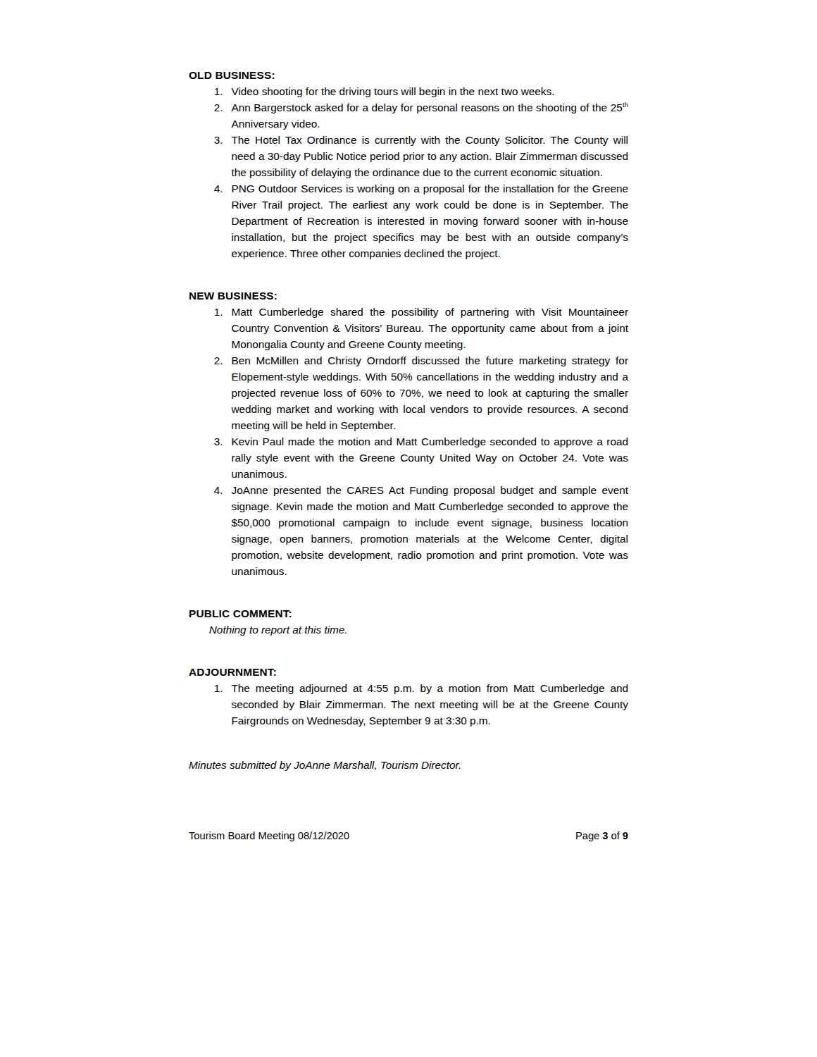Old Business:
Video shooting for the driving tours will begin in the next two weeks.
Ann Bargerstock asked for a delay for personal reasons on the shooting of the 25th Anniversary video.
The Hotel Tax Ordinance is currently with the County Solicitor. The County will need a 30-day Public Notice period prior to any action. Blair Zimmerman discussed the possibility of delaying the ordinance due to the current economic situation.
PNG Outdoor Services is working on a proposal for the installation for the Greene River Trail project. The earliest any work could be done is in September. The Department of Recreation is interested in moving forward sooner with in-house installation, but the project specifics may be best with an outside company’s experience. Three other companies declined the project.
New Business:
Matt Cumberledge shared the possibility of partnering with Visit Mountaineer Country Convention & Visitors’ Bureau. The opportunity came about from a joint Monongalia County and Greene County meeting.
Ben McMillen and Christy Orndorff discussed the future marketing strategy for Elopement-style weddings. With 50% cancellations in the wedding industry and a projected revenue loss of 60% to 70%, we need to look at capturing the smaller wedding market and working with local vendors to provide resources. A second meeting will be held in September.
Kevin Paul made the motion and Matt Cumberledge seconded to approve a road rally style event with the Greene County United Way on October 24. Vote was unanimous.
JoAnne presented the CARES Act Funding proposal budget and sample event signage. Kevin made the motion and Matt Cumberledge seconded to approve the $50,000 promotional campaign to include event signage, business location signage, open banners, promotion materials at the Welcome Center, digital promotion, website development, radio promotion and print promotion. Vote was unanimous.
Public Comment:
Nothing to report at this time.
Adjournment:
The meeting adjourned at 4:55 p.m. by a motion from Matt Cumberledge and seconded by Blair Zimmerman. The next meeting will be at the Greene County Fairgrounds on Wednesday, September 9 at 3:30 p.m.
Minutes submitted by JoAnne Marshall, Tourism Director.
Tourism Board Meeting 08/12/2020
Page 3 of 9